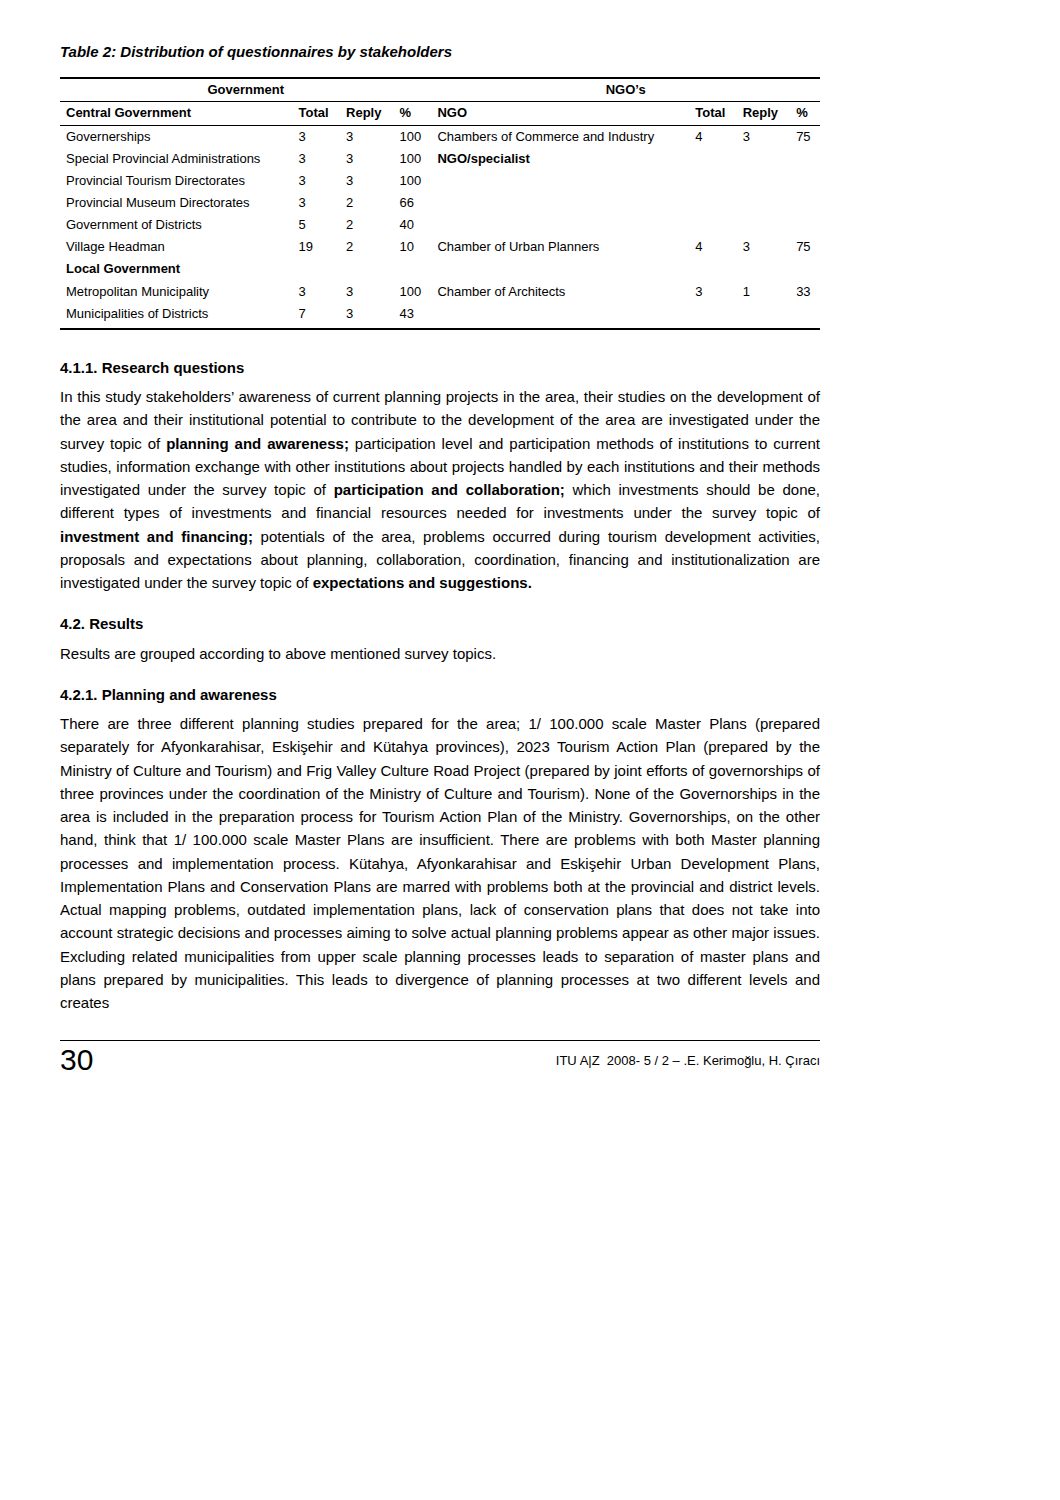Table 2: Distribution of questionnaires by stakeholders
| Government | NGO’s |
| --- | --- |
| Central Government | Total | Reply | % | NGO | Total | Reply | % |
| Governerships | 3 | 3 | 100 | Chambers of Commerce and Industry | 4 | 3 | 75 |
| Special Provincial Administrations | 3 | 3 | 100 | NGO/specialist | | | |
| Provincial Tourism Directorates | 3 | 3 | 100 | | | | |
| Provincial Museum Directorates | 3 | 2 | 66 | | | | |
| Government of Districts | 5 | 2 | 40 | | | | |
| Village Headman | 19 | 2 | 10 | Chamber of Urban Planners | 4 | 3 | 75 |
| Local Government | | | | | | | |
| Metropolitan Municipality | 3 | 3 | 100 | Chamber of Architects | 3 | 1 | 33 |
| Municipalities of Districts | 7 | 3 | 43 | | | | |
4.1.1. Research questions
In this study stakeholders’ awareness of current planning projects in the area, their studies on the development of the area and their institutional potential to contribute to the development of the area are investigated under the survey topic of planning and awareness; participation level and participation methods of institutions to current studies, information exchange with other institutions about projects handled by each institutions and their methods investigated under the survey topic of participation and collaboration; which investments should be done, different types of investments and financial resources needed for investments under the survey topic of investment and financing; potentials of the area, problems occurred during tourism development activities, proposals and expectations about planning, collaboration, coordination, financing and institutionalization are investigated under the survey topic of expectations and suggestions.
4.2. Results
Results are grouped according to above mentioned survey topics.
4.2.1. Planning and awareness
There are three different planning studies prepared for the area; 1/ 100.000 scale Master Plans (prepared separately for Afyonkarahisar, Eskişehir and Kütahya provinces), 2023 Tourism Action Plan (prepared by the Ministry of Culture and Tourism) and Frig Valley Culture Road Project (prepared by joint efforts of governorships of three provinces under the coordination of the Ministry of Culture and Tourism). None of the Governorships in the area is included in the preparation process for Tourism Action Plan of the Ministry. Governorships, on the other hand, think that 1/ 100.000 scale Master Plans are insufficient. There are problems with both Master planning processes and implementation process. Kütahya, Afyonkarahisar and Eskişehir Urban Development Plans, Implementation Plans and Conservation Plans are marred with problems both at the provincial and district levels. Actual mapping problems, outdated implementation plans, lack of conservation plans that does not take into account strategic decisions and processes aiming to solve actual planning problems appear as other major issues. Excluding related municipalities from upper scale planning processes leads to separation of master plans and plans prepared by municipalities. This leads to divergence of planning processes at two different levels and creates
30
ITU A|Z 2008- 5 / 2 – .E. Kerimoğlu, H. Çıracı